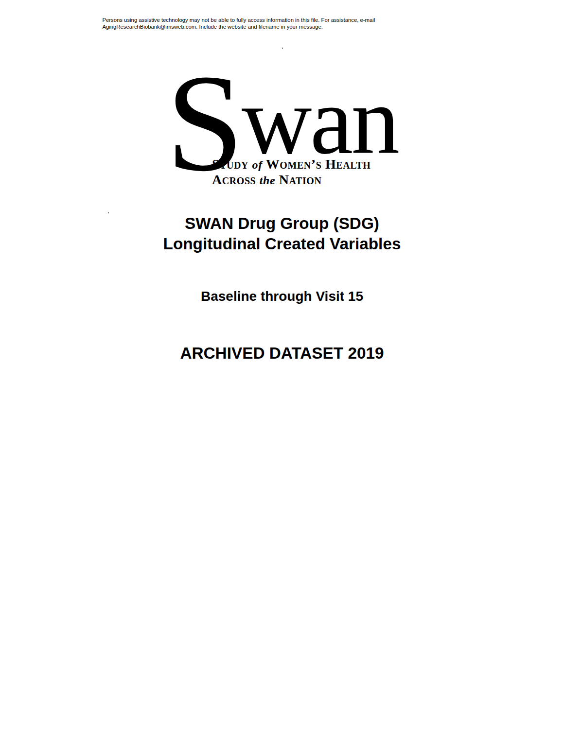Persons using assistive technology may not be able to fully access information in this file. For assistance, e-mail AgingResearchBiobank@imsweb.com. Include the website and filename in your message.
Swan
Study of Women’s Health
Across the Nation
SWAN Drug Group (SDG)
Longitudinal Created Variables
Baseline through Visit 15
ARCHIVED DATASET 2019